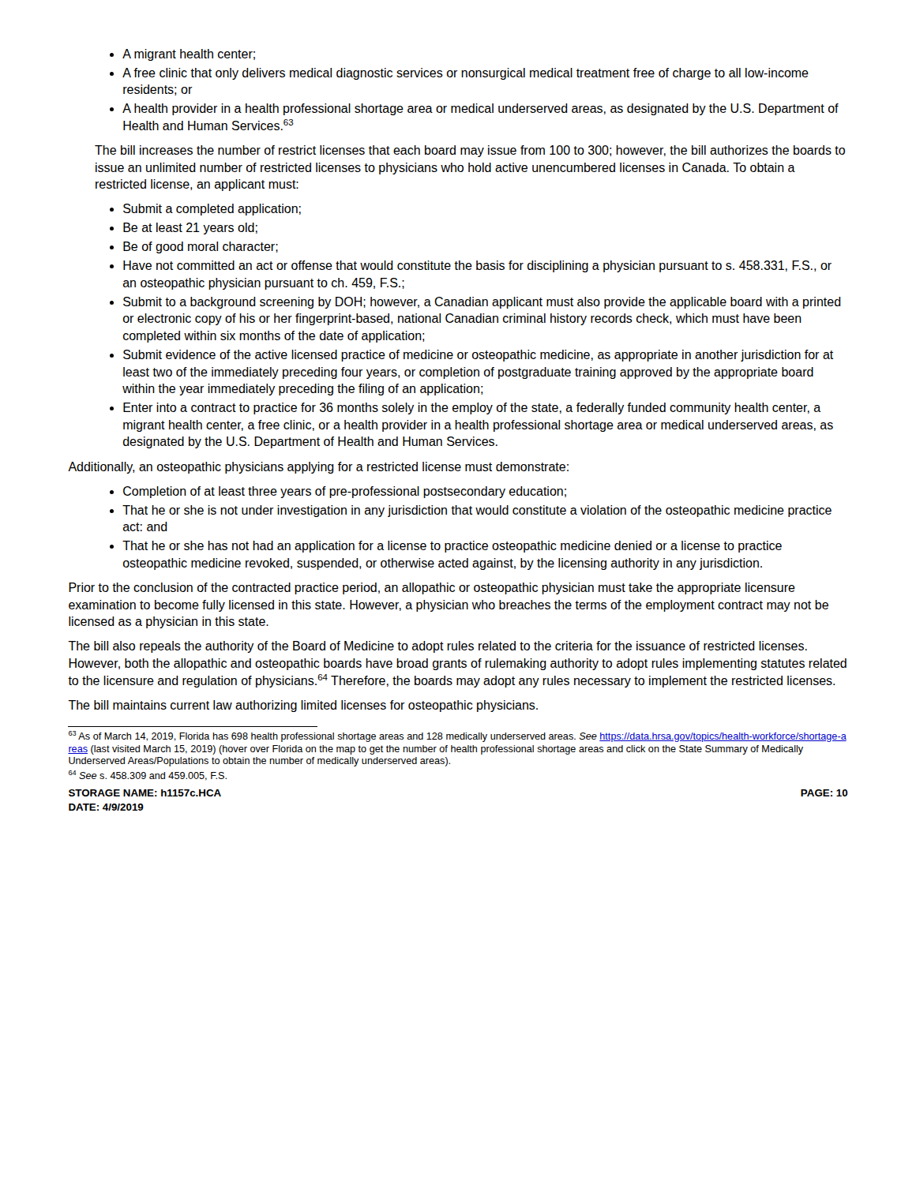A migrant health center;
A free clinic that only delivers medical diagnostic services or nonsurgical medical treatment free of charge to all low-income residents; or
A health provider in a health professional shortage area or medical underserved areas, as designated by the U.S. Department of Health and Human Services.63
The bill increases the number of restrict licenses that each board may issue from 100 to 300; however, the bill authorizes the boards to issue an unlimited number of restricted licenses to physicians who hold active unencumbered licenses in Canada. To obtain a restricted license, an applicant must:
Submit a completed application;
Be at least 21 years old;
Be of good moral character;
Have not committed an act or offense that would constitute the basis for disciplining a physician pursuant to s. 458.331, F.S., or an osteopathic physician pursuant to ch. 459, F.S.;
Submit to a background screening by DOH; however, a Canadian applicant must also provide the applicable board with a printed or electronic copy of his or her fingerprint-based, national Canadian criminal history records check, which must have been completed within six months of the date of application;
Submit evidence of the active licensed practice of medicine or osteopathic medicine, as appropriate in another jurisdiction for at least two of the immediately preceding four years, or completion of postgraduate training approved by the appropriate board within the year immediately preceding the filing of an application;
Enter into a contract to practice for 36 months solely in the employ of the state, a federally funded community health center, a migrant health center, a free clinic, or a health provider in a health professional shortage area or medical underserved areas, as designated by the U.S. Department of Health and Human Services.
Additionally, an osteopathic physicians applying for a restricted license must demonstrate:
Completion of at least three years of pre-professional postsecondary education;
That he or she is not under investigation in any jurisdiction that would constitute a violation of the osteopathic medicine practice act: and
That he or she has not had an application for a license to practice osteopathic medicine denied or a license to practice osteopathic medicine revoked, suspended, or otherwise acted against, by the licensing authority in any jurisdiction.
Prior to the conclusion of the contracted practice period, an allopathic or osteopathic physician must take the appropriate licensure examination to become fully licensed in this state. However, a physician who breaches the terms of the employment contract may not be licensed as a physician in this state.
The bill also repeals the authority of the Board of Medicine to adopt rules related to the criteria for the issuance of restricted licenses. However, both the allopathic and osteopathic boards have broad grants of rulemaking authority to adopt rules implementing statutes related to the licensure and regulation of physicians.64 Therefore, the boards may adopt any rules necessary to implement the restricted licenses.
The bill maintains current law authorizing limited licenses for osteopathic physicians.
63 As of March 14, 2019, Florida has 698 health professional shortage areas and 128 medically underserved areas. See https://data.hrsa.gov/topics/health-workforce/shortage-areas (last visited March 15, 2019) (hover over Florida on the map to get the number of health professional shortage areas and click on the State Summary of Medically Underserved Areas/Populations to obtain the number of medically underserved areas).
64 See s. 458.309 and 459.005, F.S.
STORAGE NAME: h1157c.HCA
DATE: 4/9/2019
PAGE: 10